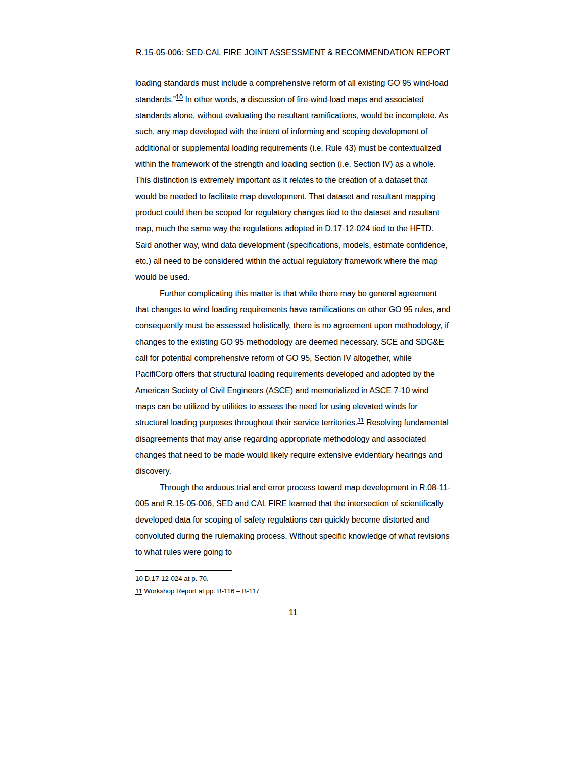R.15-05-006: SED-CAL FIRE JOINT ASSESSMENT & RECOMMENDATION REPORT
loading standards must include a comprehensive reform of all existing GO 95 wind-load standards.”10 In other words, a discussion of fire-wind-load maps and associated standards alone, without evaluating the resultant ramifications, would be incomplete. As such, any map developed with the intent of informing and scoping development of additional or supplemental loading requirements (i.e. Rule 43) must be contextualized within the framework of the strength and loading section (i.e. Section IV) as a whole. This distinction is extremely important as it relates to the creation of a dataset that would be needed to facilitate map development. That dataset and resultant mapping product could then be scoped for regulatory changes tied to the dataset and resultant map, much the same way the regulations adopted in D.17-12-024 tied to the HFTD. Said another way, wind data development (specifications, models, estimate confidence, etc.) all need to be considered within the actual regulatory framework where the map would be used.
Further complicating this matter is that while there may be general agreement that changes to wind loading requirements have ramifications on other GO 95 rules, and consequently must be assessed holistically, there is no agreement upon methodology, if changes to the existing GO 95 methodology are deemed necessary. SCE and SDG&E call for potential comprehensive reform of GO 95, Section IV altogether, while PacifiCorp offers that structural loading requirements developed and adopted by the American Society of Civil Engineers (ASCE) and memorialized in ASCE 7-10 wind maps can be utilized by utilities to assess the need for using elevated winds for structural loading purposes throughout their service territories.11 Resolving fundamental disagreements that may arise regarding appropriate methodology and associated changes that need to be made would likely require extensive evidentiary hearings and discovery.
Through the arduous trial and error process toward map development in R.08-11-005 and R.15-05-006, SED and CAL FIRE learned that the intersection of scientifically developed data for scoping of safety regulations can quickly become distorted and convoluted during the rulemaking process. Without specific knowledge of what revisions to what rules were going to
10 D.17-12-024 at p. 70.
11 Workshop Report at pp. B-116 – B-117
11